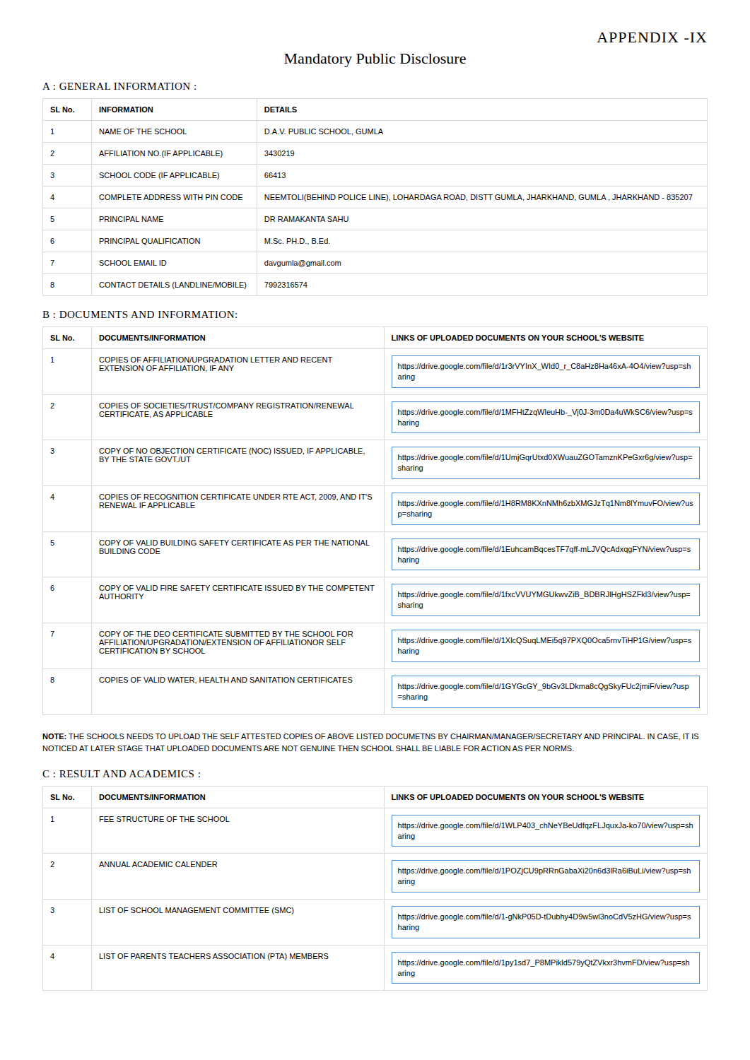APPENDIX -IX
Mandatory Public Disclosure
A : GENERAL INFORMATION :
| SL No. | INFORMATION | DETAILS |
| --- | --- | --- |
| 1 | NAME OF THE SCHOOL | D.A.V. PUBLIC SCHOOL, GUMLA |
| 2 | AFFILIATION NO.(IF APPLICABLE) | 3430219 |
| 3 | SCHOOL CODE (IF APPLICABLE) | 66413 |
| 4 | COMPLETE ADDRESS WITH PIN CODE | NEEMTOLI(BEHIND POLICE LINE), LOHARDAGA ROAD, DISTT GUMLA, JHARKHAND, GUMLA , JHARKHAND - 835207 |
| 5 | PRINCIPAL NAME | DR RAMAKANTA SAHU |
| 6 | PRINCIPAL QUALIFICATION | M.Sc. PH.D., B.Ed. |
| 7 | SCHOOL EMAIL ID | davgumla@gmail.com |
| 8 | CONTACT DETAILS (LANDLINE/MOBILE) | 7992316574 |
B : DOCUMENTS AND INFORMATION:
| SL No. | DOCUMENTS/INFORMATION | LINKS OF UPLOADED DOCUMENTS ON YOUR SCHOOL'S WEBSITE |
| --- | --- | --- |
| 1 | COPIES OF AFFILIATION/UPGRADATION LETTER AND RECENT EXTENSION OF AFFILIATION, IF ANY | https://drive.google.com/file/d/1r3rVYInX_WId0_r_C8aHz8Ha46xA-4O4/view?usp=sharing |
| 2 | COPIES OF SOCIETIES/TRUST/COMPANY REGISTRATION/RENEWAL CERTIFICATE, AS APPLICABLE | https://drive.google.com/file/d/1MFHtZzqWleuHb-_Vj0J-3m0Da4uWkSC6/view?usp=sharing |
| 3 | COPY OF NO OBJECTION CERTIFICATE (NOC) ISSUED, IF APPLICABLE, BY THE STATE GOVT./UT | https://drive.google.com/file/d/1UmjGqrUtxd0XWuauZGOTamznKPeGxr6g/view?usp=sharing |
| 4 | COPIES OF RECOGNITION CERTIFICATE UNDER RTE ACT, 2009, AND IT'S RENEWAL IF APPLICABLE | https://drive.google.com/file/d/1H8RM8KXnNMh6zbXMGJzTq1Nm8lYmuvFO/view?usp=sharing |
| 5 | COPY OF VALID BUILDING SAFETY CERTIFICATE AS PER THE NATIONAL BUILDING CODE | https://drive.google.com/file/d/1EuhcamBqcesTF7qff-mLJVQcAdxqgFYN/view?usp=sharing |
| 6 | COPY OF VALID FIRE SAFETY CERTIFICATE ISSUED BY THE COMPETENT AUTHORITY | https://drive.google.com/file/d/1fxcVVUYMGUkwvZiB_BDBRJlHgHSZFkl3/view?usp=sharing |
| 7 | COPY OF THE DEO CERTIFICATE SUBMITTED BY THE SCHOOL FOR AFFILIATION/UPGRADATION/EXTENSION OF AFFILIATIONOR SELF CERTIFICATION BY SCHOOL | https://drive.google.com/file/d/1XlcQSuqLMEi5q97PXQ0Oca5rnvTiHP1G/view?usp=sharing |
| 8 | COPIES OF VALID WATER, HEALTH AND SANITATION CERTIFICATES | https://drive.google.com/file/d/1GYGcGY_9bGv3LDkma8cQgSkyFUc2jmiF/view?usp=sharing |
NOTE: THE SCHOOLS NEEDS TO UPLOAD THE SELF ATTESTED COPIES OF ABOVE LISTED DOCUMETNS BY CHAIRMAN/MANAGER/SECRETARY AND PRINCIPAL. IN CASE, IT IS NOTICED AT LATER STAGE THAT UPLOADED DOCUMENTS ARE NOT GENUINE THEN SCHOOL SHALL BE LIABLE FOR ACTION AS PER NORMS.
C : RESULT AND ACADEMICS :
| SL No. | DOCUMENTS/INFORMATION | LINKS OF UPLOADED DOCUMENTS ON YOUR SCHOOL'S WEBSITE |
| --- | --- | --- |
| 1 | FEE STRUCTURE OF THE SCHOOL | https://drive.google.com/file/d/1WLP403_chNeYBeUdfqzFLJquxJa-ko70/view?usp=sharing |
| 2 | ANNUAL ACADEMIC CALENDER | https://drive.google.com/file/d/1POZjCU9pRRnGabaXi20n6d3lRa6iBuLi/view?usp=sharing |
| 3 | LIST OF SCHOOL MANAGEMENT COMMITTEE (SMC) | https://drive.google.com/file/d/1-gNkP05D-tDubhy4D9w5wl3noCdV5zHG/view?usp=sharing |
| 4 | LIST OF PARENTS TEACHERS ASSOCIATION (PTA) MEMBERS | https://drive.google.com/file/d/1py1sd7_P8MPikld579yQtZVkxr3hvmFD/view?usp=sharing |